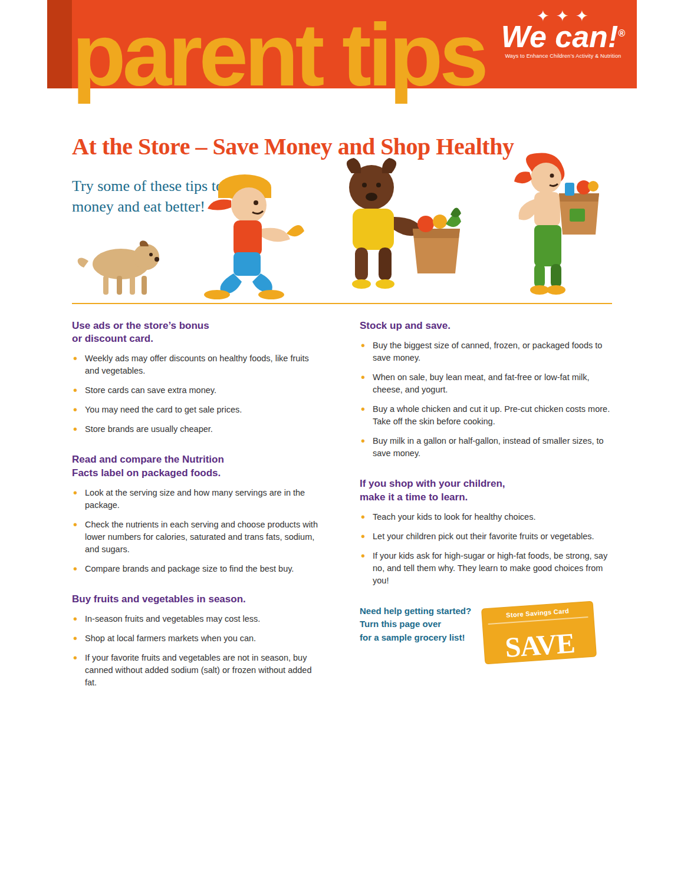parent tips
✦ ✦ ✦
We can!®
Ways to Enhance Children’s Activity & Nutrition
At the Store – Save Money and Shop Healthy
Try some of these tips to save money and eat better!
Use ads or the store’s bonus
or discount card.
Weekly ads may offer discounts on healthy foods, like fruits and vegetables.
Store cards can save extra money.
You may need the card to get sale prices.
Store brands are usually cheaper.
Read and compare the Nutrition
Facts label on packaged foods.
Look at the serving size and how many servings are in the package.
Check the nutrients in each serving and choose products with lower numbers for calories, saturated and trans fats, sodium, and sugars.
Compare brands and package size to find the best buy.
Buy fruits and vegetables in season.
In-season fruits and vegetables may cost less.
Shop at local farmers markets when you can.
If your favorite fruits and vegetables are not in season, buy canned without added sodium (salt) or frozen without added fat.
Stock up and save.
Buy the biggest size of canned, frozen, or packaged foods to save money.
When on sale, buy lean meat, and fat-free or low-fat milk, cheese, and yogurt.
Buy a whole chicken and cut it up. Pre-cut chicken costs more. Take off the skin before cooking.
Buy milk in a gallon or half-gallon, instead of smaller sizes, to save money.
If you shop with your children,
make it a time to learn.
Teach your kids to look for healthy choices.
Let your children pick out their favorite fruits or vegetables.
If your kids ask for high-sugar or high-fat foods, be strong, say no, and tell them why. They learn to make good choices from you!
Need help getting started?
Turn this page over
for a sample grocery list!
Store Savings Card
SAVE